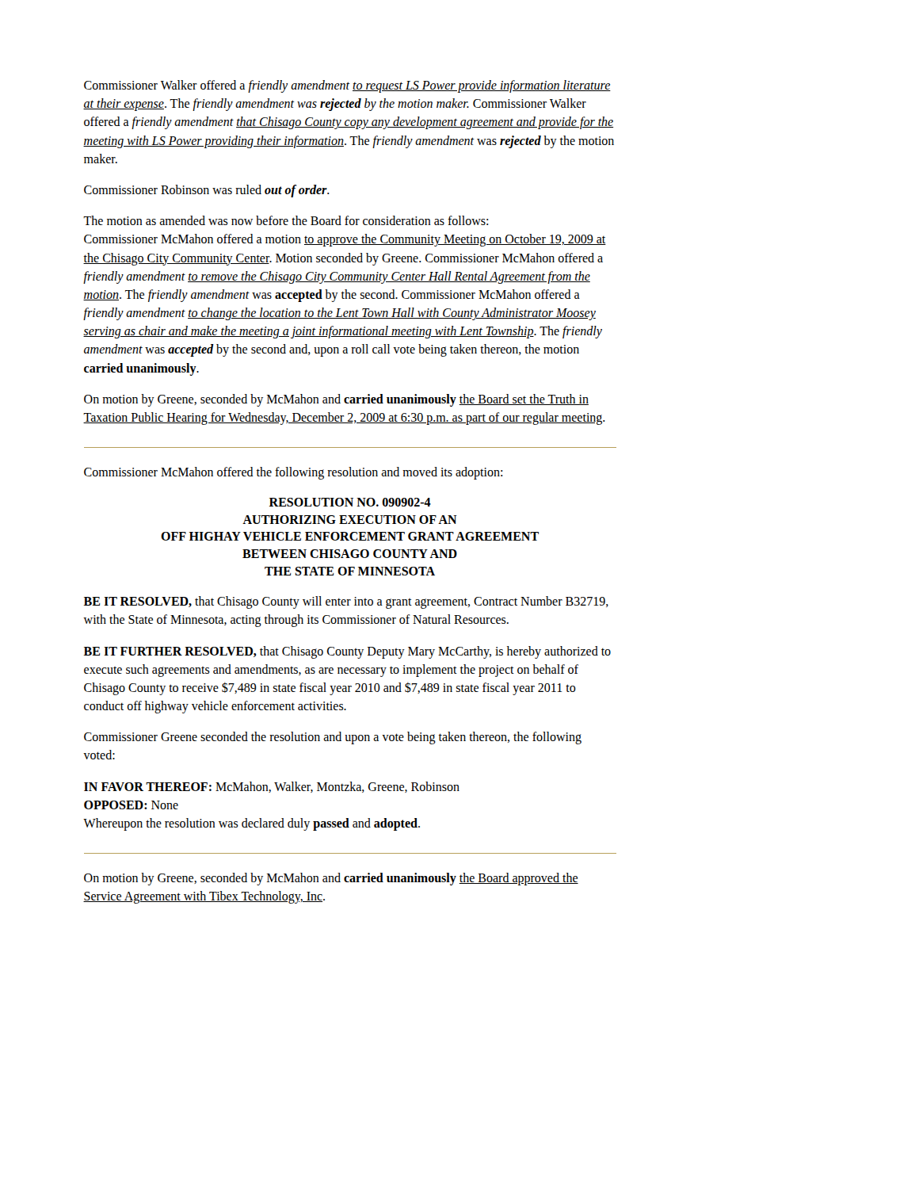Commissioner Walker offered a friendly amendment to request LS Power provide information literature at their expense. The friendly amendment was rejected by the motion maker. Commissioner Walker offered a friendly amendment that Chisago County copy any development agreement and provide for the meeting with LS Power providing their information. The friendly amendment was rejected by the motion maker.
Commissioner Robinson was ruled out of order.
The motion as amended was now before the Board for consideration as follows:
Commissioner McMahon offered a motion to approve the Community Meeting on October 19, 2009 at the Chisago City Community Center. Motion seconded by Greene. Commissioner McMahon offered a friendly amendment to remove the Chisago City Community Center Hall Rental Agreement from the motion. The friendly amendment was accepted by the second. Commissioner McMahon offered a friendly amendment to change the location to the Lent Town Hall with County Administrator Moosey serving as chair and make the meeting a joint informational meeting with Lent Township. The friendly amendment was accepted by the second and, upon a roll call vote being taken thereon, the motion carried unanimously.
On motion by Greene, seconded by McMahon and carried unanimously the Board set the Truth in Taxation Public Hearing for Wednesday, December 2, 2009 at 6:30 p.m. as part of our regular meeting.
Commissioner McMahon offered the following resolution and moved its adoption:
RESOLUTION NO. 090902-4
AUTHORIZING EXECUTION OF AN
OFF HIGHAY VEHICLE ENFORCEMENT GRANT AGREEMENT
BETWEEN CHISAGO COUNTY AND
THE STATE OF MINNESOTA
BE IT RESOLVED, that Chisago County will enter into a grant agreement, Contract Number B32719, with the State of Minnesota, acting through its Commissioner of Natural Resources.
BE IT FURTHER RESOLVED, that Chisago County Deputy Mary McCarthy, is hereby authorized to execute such agreements and amendments, as are necessary to implement the project on behalf of Chisago County to receive $7,489 in state fiscal year 2010 and $7,489 in state fiscal year 2011 to conduct off highway vehicle enforcement activities.
Commissioner Greene seconded the resolution and upon a vote being taken thereon, the following voted:
IN FAVOR THEREOF: McMahon, Walker, Montzka, Greene, Robinson
OPPOSED: None
Whereupon the resolution was declared duly passed and adopted.
On motion by Greene, seconded by McMahon and carried unanimously the Board approved the Service Agreement with Tibex Technology, Inc.